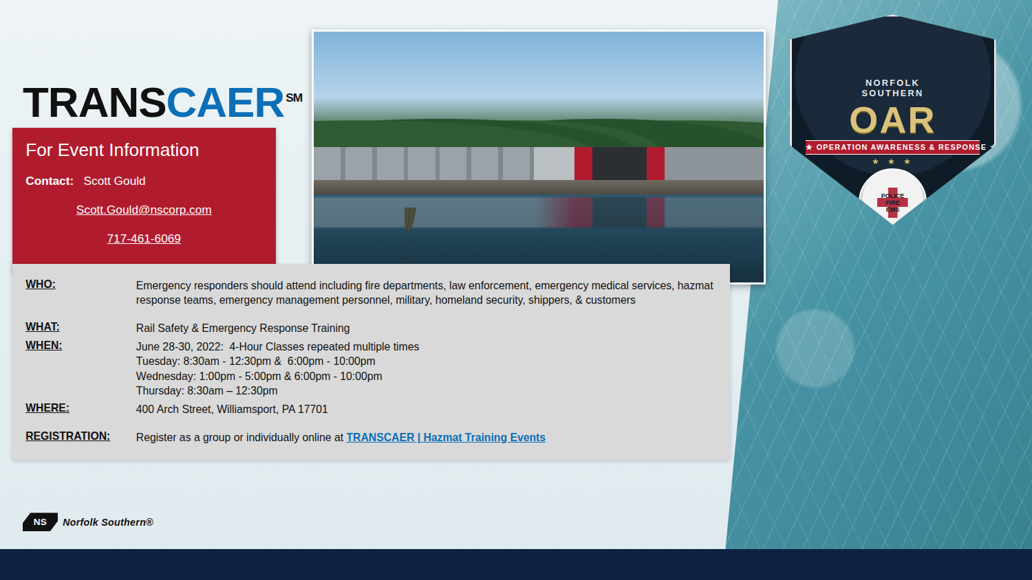TRANS CAER SM
NORFOLK
SOUTHERN
OAR
★ OPERATION AWARENESS & RESPONSE ★
★ ★ ★
POLICE
FIRE
EMS
For Event Information
Contact: Scott Gould
Scott.Gould@nscorp.com
717-461-6069
| WHO: | Emergency responders should attend including fire departments, law enforcement, emergency medical services, hazmat response teams, emergency management personnel, military, homeland security, shippers, & customers |
| WHAT: | Rail Safety & Emergency Response Training |
| WHEN: | June 28-30, 2022: 4-Hour Classes repeated multiple times Tuesday: 8:30am - 12:30pm & 6:00pm - 10:00pm Wednesday: 1:00pm - 5:00pm & 6:00pm - 10:00pm Thursday: 8:30am – 12:30pm |
| WHERE: | 400 Arch Street, Williamsport, PA 17701 |
| REGISTRATION: | Register as a group or individually online at TRANSCAER / Hazmat Training Events |
Norfolk Southern®